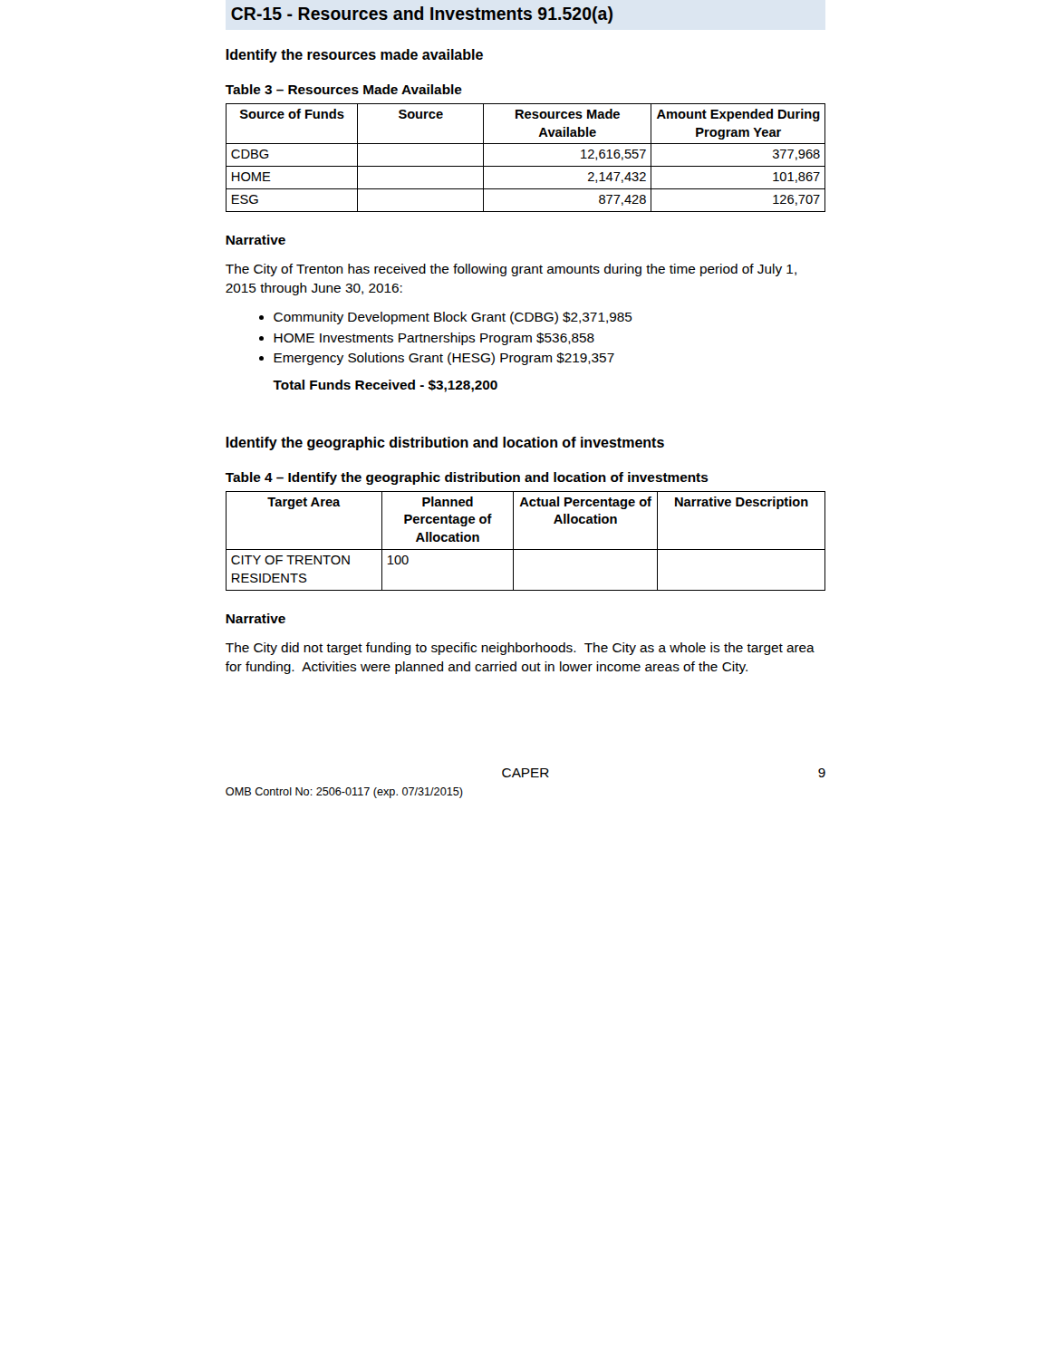CR-15 - Resources and Investments 91.520(a)
Identify the resources made available
Table 3 – Resources Made Available
| Source of Funds | Source | Resources Made Available | Amount Expended During Program Year |
| --- | --- | --- | --- |
| CDBG | | 12,616,557 | 377,968 |
| HOME | | 2,147,432 | 101,867 |
| ESG | | 877,428 | 126,707 |
Narrative
The City of Trenton has received the following grant amounts during the time period of July 1, 2015 through June 30, 2016:
Community Development Block Grant (CDBG) $2,371,985
HOME Investments Partnerships Program $536,858
Emergency Solutions Grant (HESG) Program $219,357
Total Funds Received - $3,128,200
Identify the geographic distribution and location of investments
Table 4 – Identify the geographic distribution and location of investments
| Target Area | Planned Percentage of Allocation | Actual Percentage of Allocation | Narrative Description |
| --- | --- | --- | --- |
| CITY OF TRENTON RESIDENTS | 100 | | |
Narrative
The City did not target funding to specific neighborhoods. The City as a whole is the target area for funding. Activities were planned and carried out in lower income areas of the City.
CAPER 9
OMB Control No: 2506-0117 (exp. 07/31/2015)